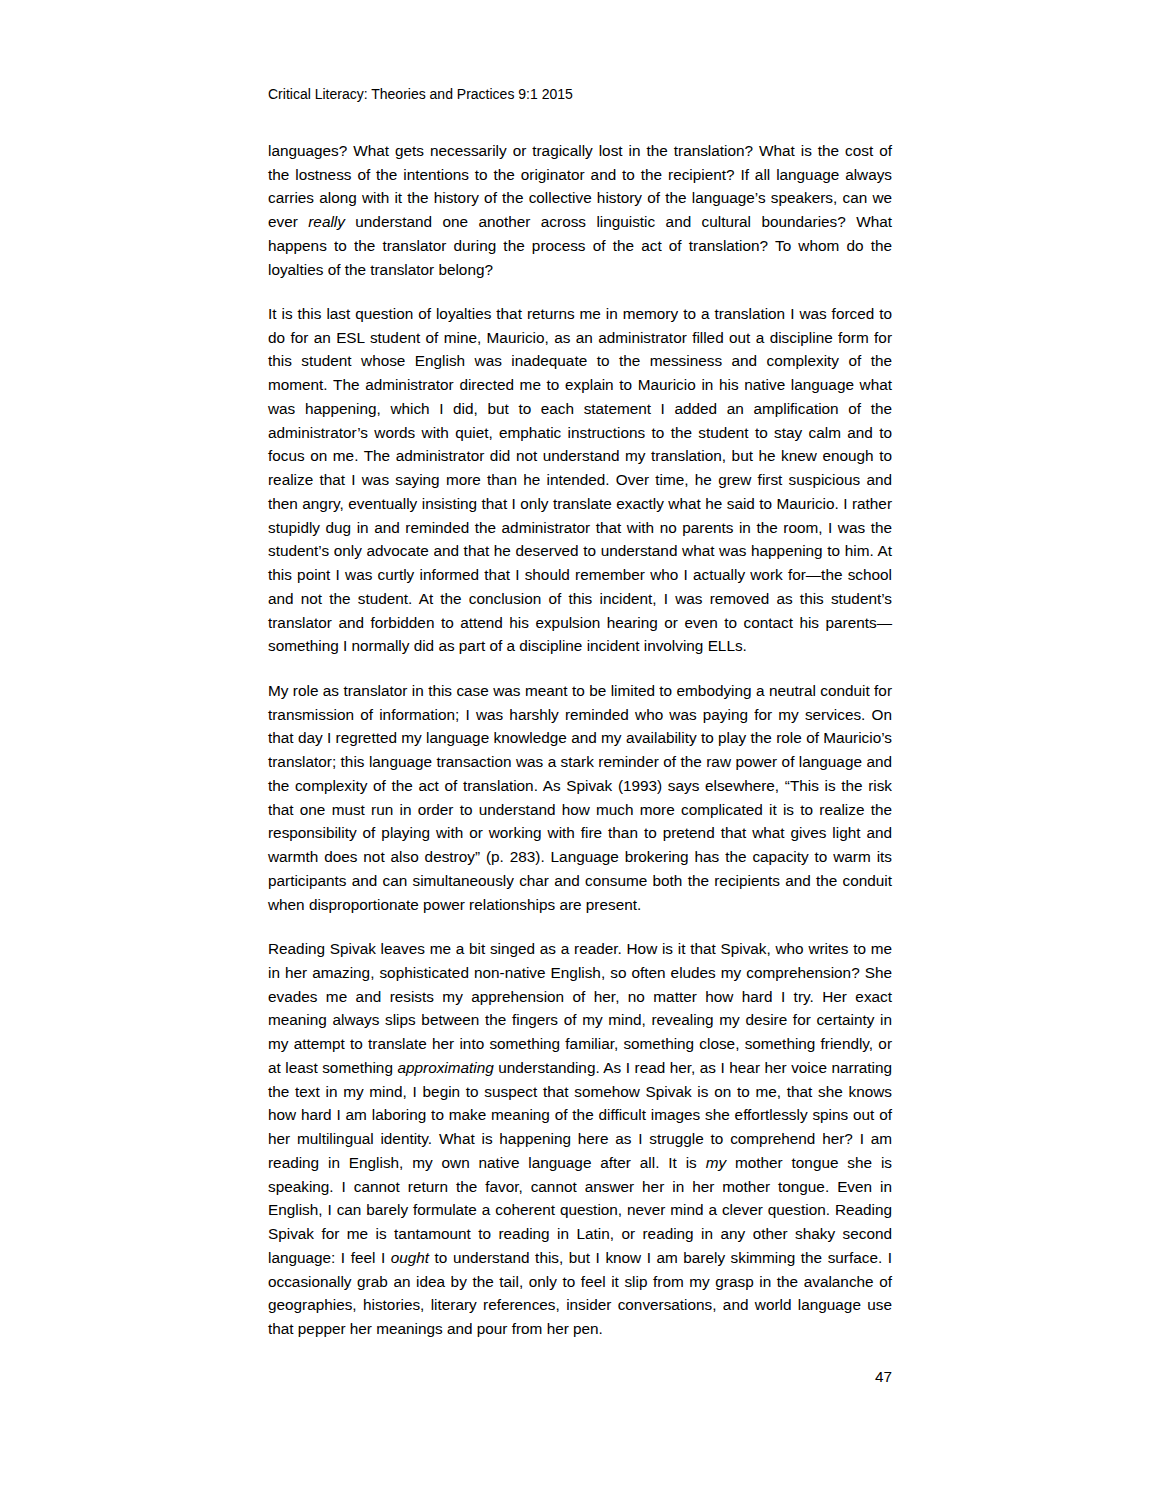Critical Literacy: Theories and Practices 9:1 2015
languages? What gets necessarily or tragically lost in the translation? What is the cost of the lostness of the intentions to the originator and to the recipient? If all language always carries along with it the history of the collective history of the language’s speakers, can we ever really understand one another across linguistic and cultural boundaries? What happens to the translator during the process of the act of translation? To whom do the loyalties of the translator belong?
It is this last question of loyalties that returns me in memory to a translation I was forced to do for an ESL student of mine, Mauricio, as an administrator filled out a discipline form for this student whose English was inadequate to the messiness and complexity of the moment. The administrator directed me to explain to Mauricio in his native language what was happening, which I did, but to each statement I added an amplification of the administrator’s words with quiet, emphatic instructions to the student to stay calm and to focus on me. The administrator did not understand my translation, but he knew enough to realize that I was saying more than he intended. Over time, he grew first suspicious and then angry, eventually insisting that I only translate exactly what he said to Mauricio. I rather stupidly dug in and reminded the administrator that with no parents in the room, I was the student’s only advocate and that he deserved to understand what was happening to him. At this point I was curtly informed that I should remember who I actually work for—the school and not the student. At the conclusion of this incident, I was removed as this student’s translator and forbidden to attend his expulsion hearing or even to contact his parents—something I normally did as part of a discipline incident involving ELLs.
My role as translator in this case was meant to be limited to embodying a neutral conduit for transmission of information; I was harshly reminded who was paying for my services. On that day I regretted my language knowledge and my availability to play the role of Mauricio’s translator; this language transaction was a stark reminder of the raw power of language and the complexity of the act of translation. As Spivak (1993) says elsewhere, “This is the risk that one must run in order to understand how much more complicated it is to realize the responsibility of playing with or working with fire than to pretend that what gives light and warmth does not also destroy” (p. 283). Language brokering has the capacity to warm its participants and can simultaneously char and consume both the recipients and the conduit when disproportionate power relationships are present.
Reading Spivak leaves me a bit singed as a reader. How is it that Spivak, who writes to me in her amazing, sophisticated non-native English, so often eludes my comprehension? She evades me and resists my apprehension of her, no matter how hard I try. Her exact meaning always slips between the fingers of my mind, revealing my desire for certainty in my attempt to translate her into something familiar, something close, something friendly, or at least something approximating understanding. As I read her, as I hear her voice narrating the text in my mind, I begin to suspect that somehow Spivak is on to me, that she knows how hard I am laboring to make meaning of the difficult images she effortlessly spins out of her multilingual identity. What is happening here as I struggle to comprehend her? I am reading in English, my own native language after all. It is my mother tongue she is speaking. I cannot return the favor, cannot answer her in her mother tongue. Even in English, I can barely formulate a coherent question, never mind a clever question. Reading Spivak for me is tantamount to reading in Latin, or reading in any other shaky second language: I feel I ought to understand this, but I know I am barely skimming the surface. I occasionally grab an idea by the tail, only to feel it slip from my grasp in the avalanche of geographies, histories, literary references, insider conversations, and world language use that pepper her meanings and pour from her pen.
47